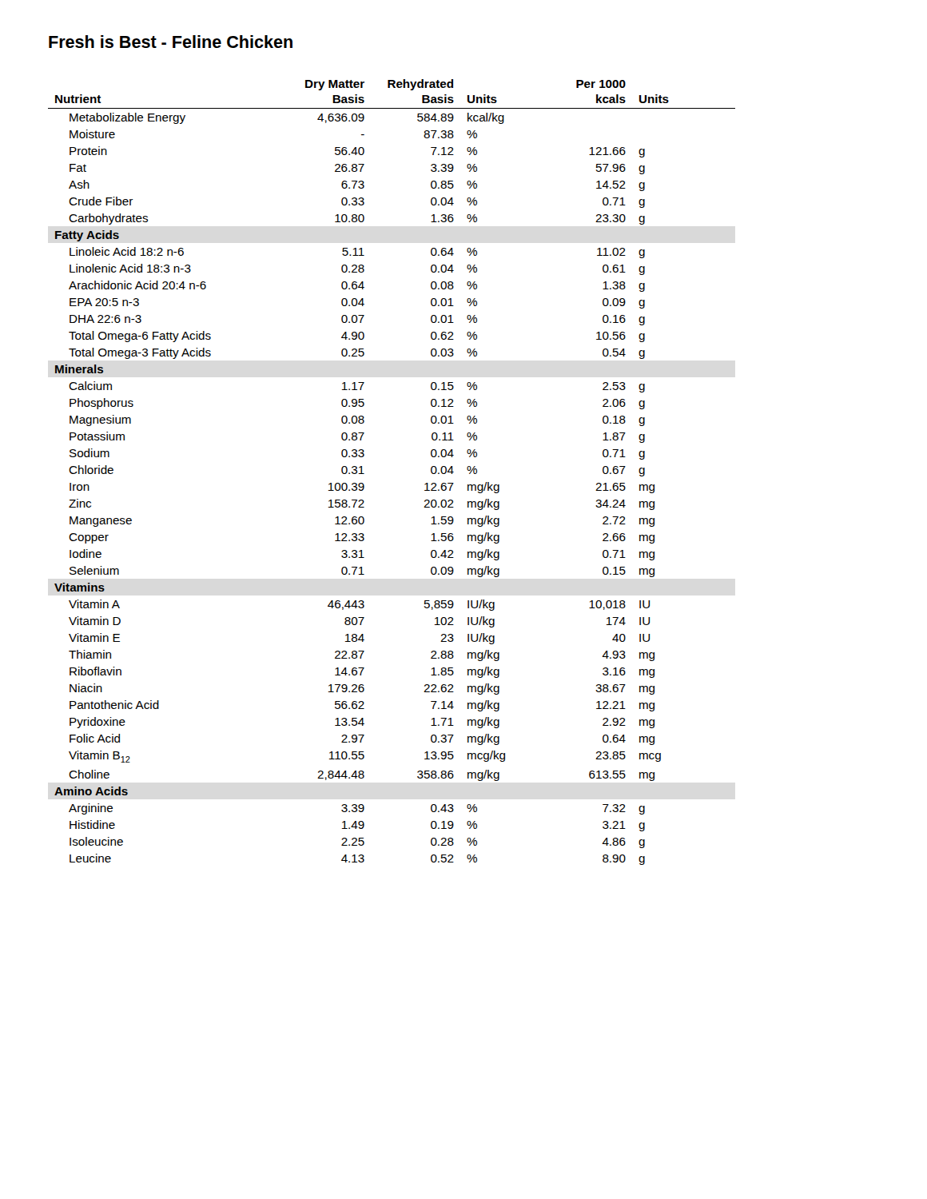Fresh is Best - Feline Chicken
| | Dry Matter | Rehydrated | | Per 1000 | |
| --- | --- | --- | --- | --- | --- |
| Nutrient | Basis | Basis | Units | kcals | Units |
| Metabolizable Energy | 4,636.09 | 584.89 | kcal/kg | | |
| Moisture | - | 87.38 | % | | |
| Protein | 56.40 | 7.12 | % | 121.66 | g |
| Fat | 26.87 | 3.39 | % | 57.96 | g |
| Ash | 6.73 | 0.85 | % | 14.52 | g |
| Crude Fiber | 0.33 | 0.04 | % | 0.71 | g |
| Carbohydrates | 10.80 | 1.36 | % | 23.30 | g |
| Fatty Acids |
| Linoleic Acid 18:2 n-6 | 5.11 | 0.64 | % | 11.02 | g |
| Linolenic Acid 18:3 n-3 | 0.28 | 0.04 | % | 0.61 | g |
| Arachidonic Acid 20:4 n-6 | 0.64 | 0.08 | % | 1.38 | g |
| EPA 20:5 n-3 | 0.04 | 0.01 | % | 0.09 | g |
| DHA 22:6 n-3 | 0.07 | 0.01 | % | 0.16 | g |
| Total Omega-6 Fatty Acids | 4.90 | 0.62 | % | 10.56 | g |
| Total Omega-3 Fatty Acids | 0.25 | 0.03 | % | 0.54 | g |
| Minerals |
| Calcium | 1.17 | 0.15 | % | 2.53 | g |
| Phosphorus | 0.95 | 0.12 | % | 2.06 | g |
| Magnesium | 0.08 | 0.01 | % | 0.18 | g |
| Potassium | 0.87 | 0.11 | % | 1.87 | g |
| Sodium | 0.33 | 0.04 | % | 0.71 | g |
| Chloride | 0.31 | 0.04 | % | 0.67 | g |
| Iron | 100.39 | 12.67 | mg/kg | 21.65 | mg |
| Zinc | 158.72 | 20.02 | mg/kg | 34.24 | mg |
| Manganese | 12.60 | 1.59 | mg/kg | 2.72 | mg |
| Copper | 12.33 | 1.56 | mg/kg | 2.66 | mg |
| Iodine | 3.31 | 0.42 | mg/kg | 0.71 | mg |
| Selenium | 0.71 | 0.09 | mg/kg | 0.15 | mg |
| Vitamins |
| Vitamin A | 46,443 | 5,859 | IU/kg | 10,018 | IU |
| Vitamin D | 807 | 102 | IU/kg | 174 | IU |
| Vitamin E | 184 | 23 | IU/kg | 40 | IU |
| Thiamin | 22.87 | 2.88 | mg/kg | 4.93 | mg |
| Riboflavin | 14.67 | 1.85 | mg/kg | 3.16 | mg |
| Niacin | 179.26 | 22.62 | mg/kg | 38.67 | mg |
| Pantothenic Acid | 56.62 | 7.14 | mg/kg | 12.21 | mg |
| Pyridoxine | 13.54 | 1.71 | mg/kg | 2.92 | mg |
| Folic Acid | 2.97 | 0.37 | mg/kg | 0.64 | mg |
| Vitamin B 12 | 110.55 | 13.95 | mcg/kg | 23.85 | mcg |
| Choline | 2,844.48 | 358.86 | mg/kg | 613.55 | mg |
| Amino Acids |
| Arginine | 3.39 | 0.43 | % | 7.32 | g |
| Histidine | 1.49 | 0.19 | % | 3.21 | g |
| Isoleucine | 2.25 | 0.28 | % | 4.86 | g |
| Leucine | 4.13 | 0.52 | % | 8.90 | g |